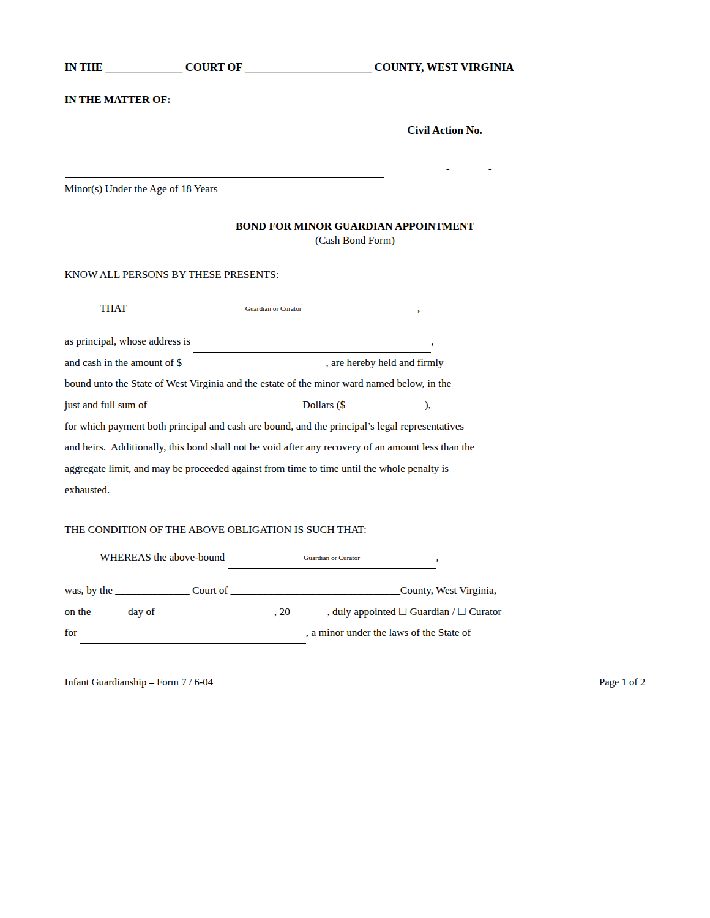IN THE ______________ COURT OF _______________________ COUNTY, WEST VIRGINIA
IN THE MATTER OF:
| Minor(s) Under the Age of 18 Years | Civil Action No. _______-_______-_______ |
BOND FOR MINOR GUARDIAN APPOINTMENT
(Cash Bond Form)
KNOW ALL PERSONS BY THESE PRESENTS:
THAT Guardian or Curator,
as principal, whose address is ,
and cash in the amount of $ , are hereby held and firmly
bound unto the State of West Virginia and the estate of the minor ward named below, in the
just and full sum of Dollars ($ ),
for which payment both principal and cash are bound, and the principal’s legal representatives
and heirs. Additionally, this bond shall not be void after any recovery of an amount less than the
aggregate limit, and may be proceeded against from time to time until the whole penalty is
exhausted.
THE CONDITION OF THE ABOVE OBLIGATION IS SUCH THAT:
WHEREAS the above-bound Guardian or Curator,
was, by the ______________ Court of ________________________________County, West Virginia,
on the ______ day of ______________________, 20_______, duly appointed ☐ Guardian / ☐ Curator
for , a minor under the laws of the State of
Infant Guardianship – Form 7 / 6-04 Page 1 of 2